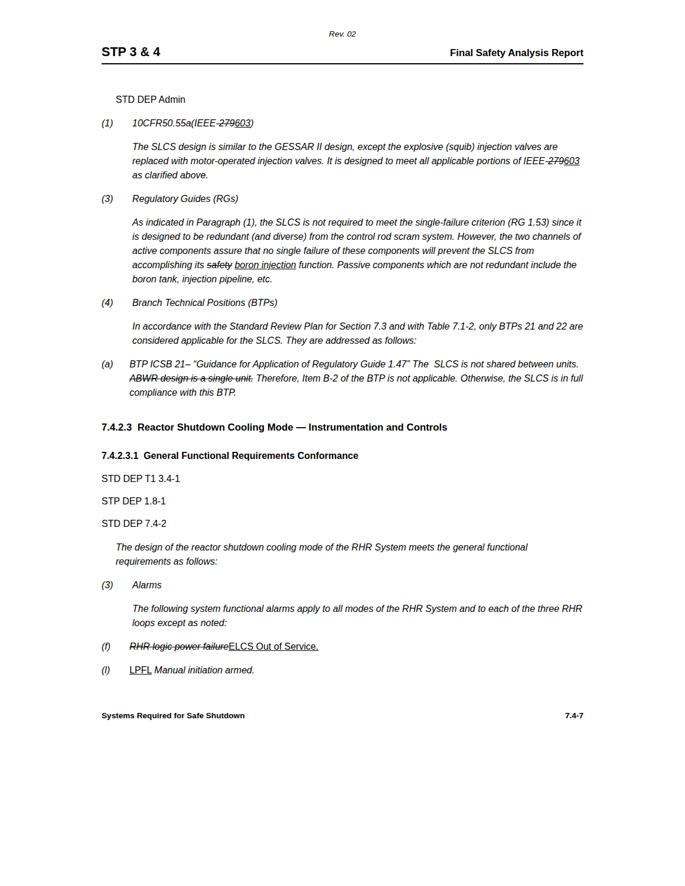Rev. 02
STP 3 & 4
Final Safety Analysis Report
STD DEP Admin
(1)
10CFR50.55a(IEEE-279603)
The SLCS design is similar to the GESSAR II design, except the explosive (squib) injection valves are replaced with motor-operated injection valves. It is designed to meet all applicable portions of IEEE-279603 as clarified above.
(3)
Regulatory Guides (RGs)
As indicated in Paragraph (1), the SLCS is not required to meet the single-failure criterion (RG 1.53) since it is designed to be redundant (and diverse) from the control rod scram system. However, the two channels of active components assure that no single failure of these components will prevent the SLCS from accomplishing its safety boron injection function. Passive components which are not redundant include the boron tank, injection pipeline, etc.
(4)
Branch Technical Positions (BTPs)
In accordance with the Standard Review Plan for Section 7.3 and with Table 7.1-2, only BTPs 21 and 22 are considered applicable for the SLCS. They are addressed as follows:
(a)
BTP ICSB 21– “Guidance for Application of Regulatory Guide 1.47” The SLCS is not shared between units. ABWR design is a single unit. Therefore, Item B-2 of the BTP is not applicable. Otherwise, the SLCS is in full compliance with this BTP.
7.4.2.3 Reactor Shutdown Cooling Mode — Instrumentation and Controls
7.4.2.3.1 General Functional Requirements Conformance
STD DEP T1 3.4-1
STP DEP 1.8-1
STD DEP 7.4-2
The design of the reactor shutdown cooling mode of the RHR System meets the general functional requirements as follows:
(3)
Alarms
The following system functional alarms apply to all modes of the RHR System and to each of the three RHR loops except as noted:
(f)
RHR logic power failure ELCS Out of Service.
(l)
LPFL Manual initiation armed.
Systems Required for Safe Shutdown
7.4-7